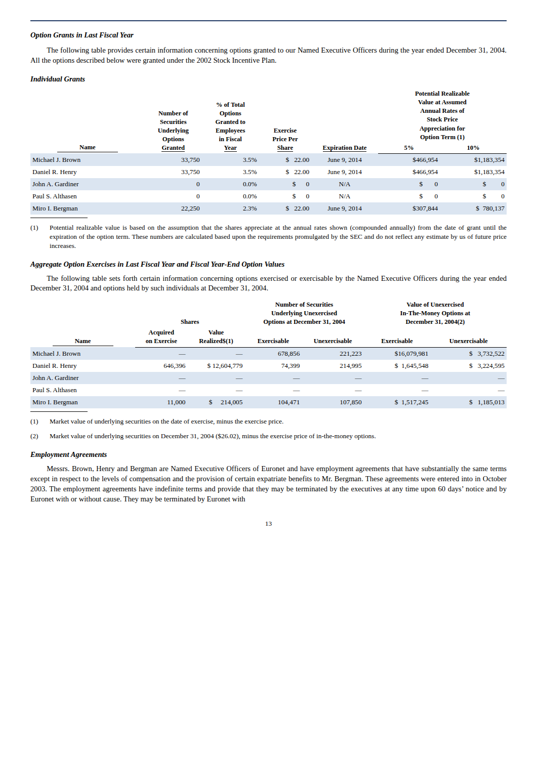Option Grants in Last Fiscal Year
The following table provides certain information concerning options granted to our Named Executive Officers during the year ended December 31, 2004. All the options described below were granted under the 2002 Stock Incentive Plan.
Individual Grants
| Name | Number of Securities Underlying Options Granted | % of Total Options Granted to Employees in Fiscal Year | Exercise Price Per Share | Expiration Date | Potential Realizable Value at Assumed Annual Rates of Stock Price Appreciation for Option Term (1) |
| --- | --- | --- | --- | --- | --- |
| 5% | 10% |
| Michael J. Brown | 33,750 | 3.5% | $ 22.00 | June 9, 2014 | $466,954 | $1,183,354 |
| Daniel R. Henry | 33,750 | 3.5% | $ 22.00 | June 9, 2014 | $466,954 | $1,183,354 |
| John A. Gardiner | 0 | 0.0% | $ 0 | N/A | $ 0 | $ 0 |
| Paul S. Althasen | 0 | 0.0% | $ 0 | N/A | $ 0 | $ 0 |
| Miro I. Bergman | 22,250 | 2.3% | $ 22.00 | June 9, 2014 | $307,844 | $ 780,137 |
(1)
Potential realizable value is based on the assumption that the shares appreciate at the annual rates shown (compounded annually) from the date of grant until the expiration of the option term. These numbers are calculated based upon the requirements promulgated by the SEC and do not reflect any estimate by us of future price increases.
Aggregate Option Exercises in Last Fiscal Year and Fiscal Year-End Option Values
The following table sets forth certain information concerning options exercised or exercisable by the Named Executive Officers during the year ended December 31, 2004 and options held by such individuals at December 31, 2004.
| Name | Shares | Number of Securities Underlying Unexercised Options at December 31, 2004 | Value of Unexercised In-The-Money Options at December 31, 2004(2) |
| --- | --- | --- | --- |
| Acquired on Exercise | Value Realized$(1) | Exercisable | Unexercisable | Exercisable | Unexercisable |
| Michael J. Brown | — | — | 678,856 | 221,223 | $16,079,981 | $ 3,732,522 |
| Daniel R. Henry | 646,396 | $ 12,604,779 | 74,399 | 214,995 | $ 1,645,548 | $ 3,224,595 |
| John A. Gardiner | — | — | — | — | — | — |
| Paul S. Althasen | — | — | — | — | — | — |
| Miro I. Bergman | 11,000 | $ 214,005 | 104,471 | 107,850 | $ 1,517,245 | $ 1,185,013 |
(1)
Market value of underlying securities on the date of exercise, minus the exercise price.
(2)
Market value of underlying securities on December 31, 2004 ($26.02), minus the exercise price of in-the-money options.
Employment Agreements
Messrs. Brown, Henry and Bergman are Named Executive Officers of Euronet and have employment agreements that have substantially the same terms except in respect to the levels of compensation and the provision of certain expatriate benefits to Mr. Bergman. These agreements were entered into in October 2003. The employment agreements have indefinite terms and provide that they may be terminated by the executives at any time upon 60 days’ notice and by Euronet with or without cause. They may be terminated by Euronet with
13